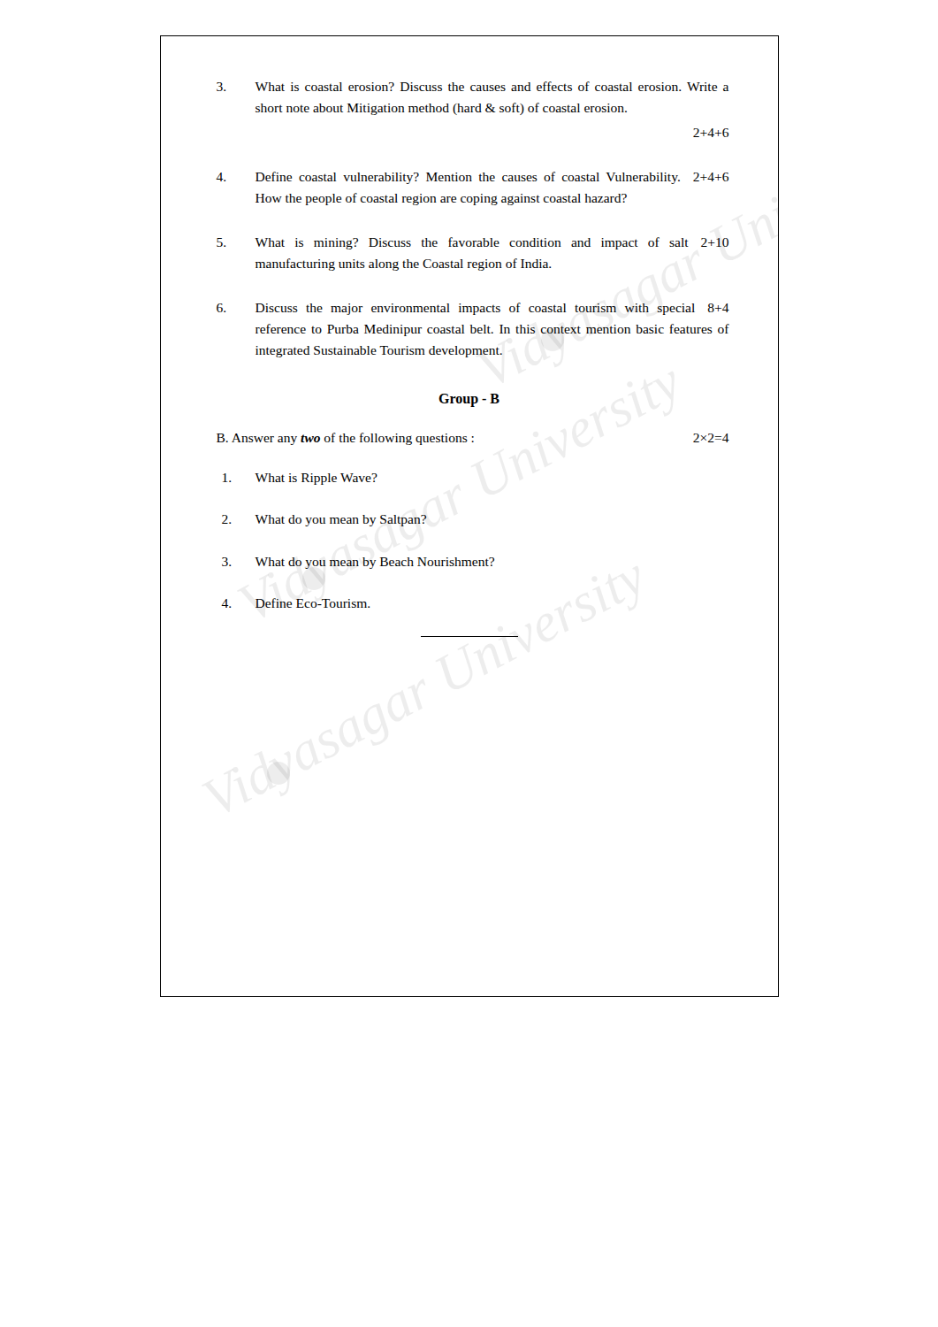Vidyasagar University
Vidyasagar University
Vidyasagar University
3. What is coastal erosion? Discuss the causes and effects of coastal erosion. Write a short note about Mitigation method (hard & soft) of coastal erosion.
2+4+6
4. 2+4+6 Define coastal vulnerability? Mention the causes of coastal Vulnerability. How the people of coastal region are coping against coastal hazard?
5. 2+10 What is mining? Discuss the favorable condition and impact of salt manufacturing units along the Coastal region of India.
6. 8+4 Discuss the major environmental impacts of coastal tourism with special reference to Purba Medinipur coastal belt. In this context mention basic features of integrated Sustainable Tourism development.
Group - B
2×2=4 B. Answer any two of the following questions :
1. What is Ripple Wave?
2. What do you mean by Saltpan?
3. What do you mean by Beach Nourishment?
4. Define Eco-Tourism.